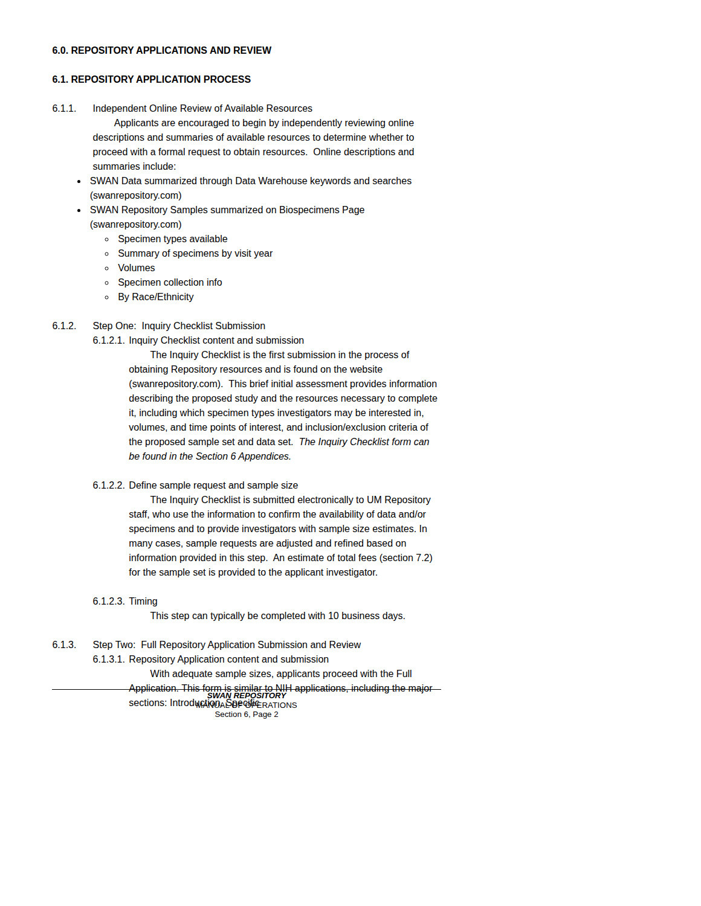6.0. REPOSITORY APPLICATIONS AND REVIEW
6.1. REPOSITORY APPLICATION PROCESS
6.1.1.
Independent Online Review of Available Resources
Applicants are encouraged to begin by independently reviewing online descriptions and summaries of available resources to determine whether to proceed with a formal request to obtain resources. Online descriptions and summaries include:
SWAN Data summarized through Data Warehouse keywords and searches (swanrepository.com)
SWAN Repository Samples summarized on Biospecimens Page (swanrepository.com)
Specimen types available
Summary of specimens by visit year
Volumes
Specimen collection info
By Race/Ethnicity
6.1.2.
Step One: Inquiry Checklist Submission
6.1.2.1.
Inquiry Checklist content and submission
The Inquiry Checklist is the first submission in the process of obtaining Repository resources and is found on the website (swanrepository.com). This brief initial assessment provides information describing the proposed study and the resources necessary to complete it, including which specimen types investigators may be interested in, volumes, and time points of interest, and inclusion/exclusion criteria of the proposed sample set and data set. The Inquiry Checklist form can be found in the Section 6 Appendices.
6.1.2.2.
Define sample request and sample size
The Inquiry Checklist is submitted electronically to UM Repository staff, who use the information to confirm the availability of data and/or specimens and to provide investigators with sample size estimates. In many cases, sample requests are adjusted and refined based on information provided in this step. An estimate of total fees (section 7.2) for the sample set is provided to the applicant investigator.
6.1.2.3.
Timing
This step can typically be completed with 10 business days.
6.1.3.
Step Two: Full Repository Application Submission and Review
6.1.3.1.
Repository Application content and submission
With adequate sample sizes, applicants proceed with the Full Application. This form is similar to NIH applications, including the major sections: Introduction, Specific
SWAN REPOSITORY
MANUAL OF OPERATIONS
Section 6, Page 2